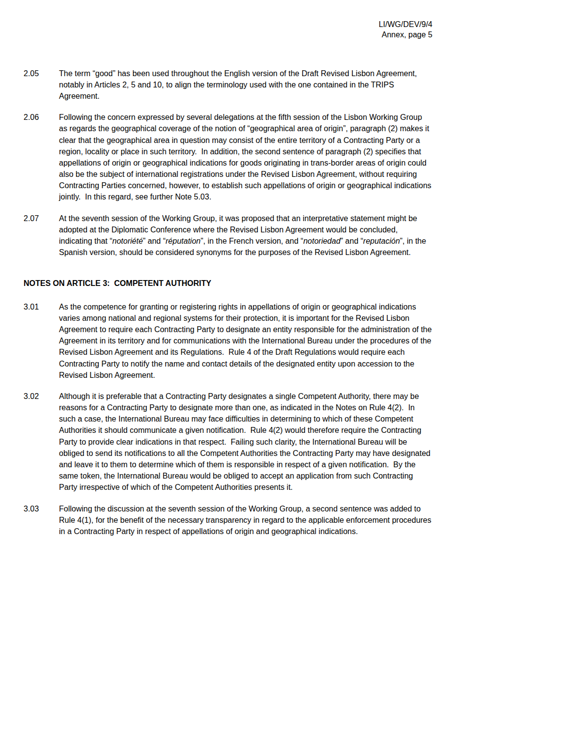LI/WG/DEV/9/4
Annex, page 5
2.05 The term “good” has been used throughout the English version of the Draft Revised Lisbon Agreement, notably in Articles 2, 5 and 10, to align the terminology used with the one contained in the TRIPS Agreement.
2.06 Following the concern expressed by several delegations at the fifth session of the Lisbon Working Group as regards the geographical coverage of the notion of “geographical area of origin”, paragraph (2) makes it clear that the geographical area in question may consist of the entire territory of a Contracting Party or a region, locality or place in such territory. In addition, the second sentence of paragraph (2) specifies that appellations of origin or geographical indications for goods originating in trans-border areas of origin could also be the subject of international registrations under the Revised Lisbon Agreement, without requiring Contracting Parties concerned, however, to establish such appellations of origin or geographical indications jointly. In this regard, see further Note 5.03.
2.07 At the seventh session of the Working Group, it was proposed that an interpretative statement might be adopted at the Diplomatic Conference where the Revised Lisbon Agreement would be concluded, indicating that “notoriété” and “réputation”, in the French version, and “notoriedad” and “reputación”, in the Spanish version, should be considered synonyms for the purposes of the Revised Lisbon Agreement.
NOTES ON ARTICLE 3: COMPETENT AUTHORITY
3.01 As the competence for granting or registering rights in appellations of origin or geographical indications varies among national and regional systems for their protection, it is important for the Revised Lisbon Agreement to require each Contracting Party to designate an entity responsible for the administration of the Agreement in its territory and for communications with the International Bureau under the procedures of the Revised Lisbon Agreement and its Regulations. Rule 4 of the Draft Regulations would require each Contracting Party to notify the name and contact details of the designated entity upon accession to the Revised Lisbon Agreement.
3.02 Although it is preferable that a Contracting Party designates a single Competent Authority, there may be reasons for a Contracting Party to designate more than one, as indicated in the Notes on Rule 4(2). In such a case, the International Bureau may face difficulties in determining to which of these Competent Authorities it should communicate a given notification. Rule 4(2) would therefore require the Contracting Party to provide clear indications in that respect. Failing such clarity, the International Bureau will be obliged to send its notifications to all the Competent Authorities the Contracting Party may have designated and leave it to them to determine which of them is responsible in respect of a given notification. By the same token, the International Bureau would be obliged to accept an application from such Contracting Party irrespective of which of the Competent Authorities presents it.
3.03 Following the discussion at the seventh session of the Working Group, a second sentence was added to Rule 4(1), for the benefit of the necessary transparency in regard to the applicable enforcement procedures in a Contracting Party in respect of appellations of origin and geographical indications.